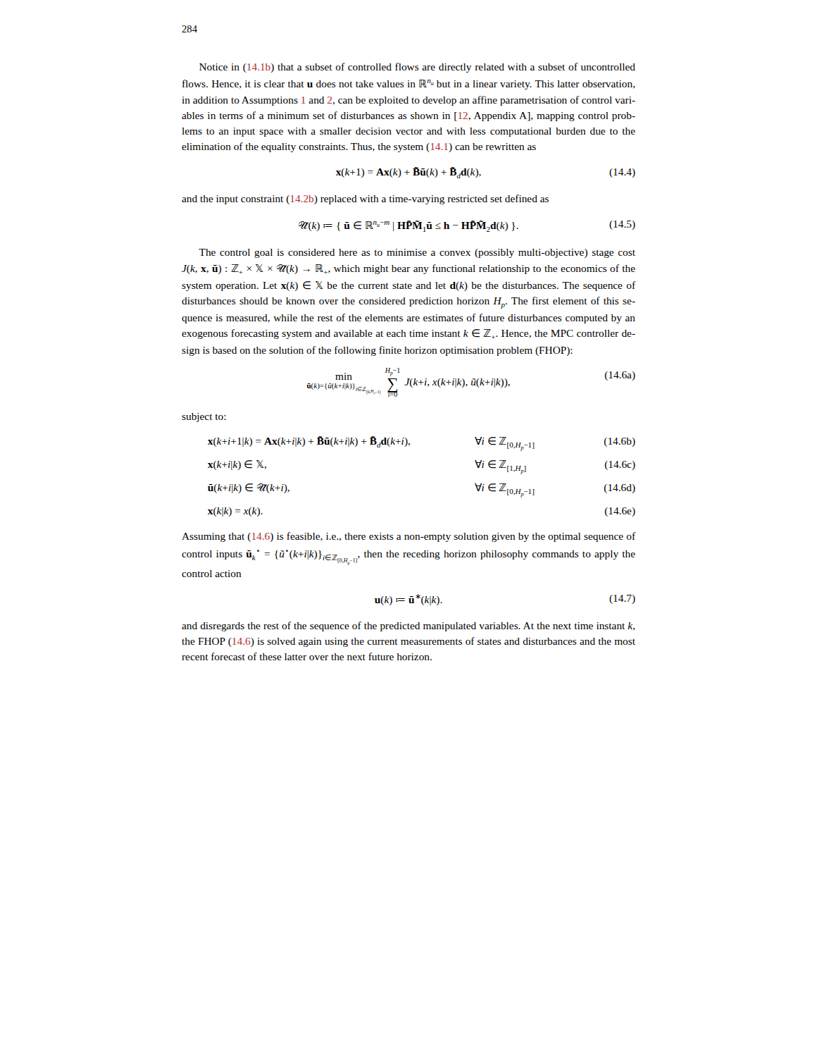284
Notice in (14.1b) that a subset of controlled flows are directly related with a subset of uncontrolled flows. Hence, it is clear that u does not take values in ℝnu but in a linear variety. This latter observation, in addition to Assumptions 1 and 2, can be exploited to develop an affine parametrisation of control variables in terms of a minimum set of disturbances as shown in [12, Appendix A], mapping control problems to an input space with a smaller decision vector and with less computational burden due to the elimination of the equality constraints. Thus, the system (14.1) can be rewritten as
x(k+1) = Ax(k) + B̃ũ(k) + B̃dd(k), (14.4)
and the input constraint (14.2b) replaced with a time-varying restricted set defined as
𝒰̃(k) ≔ { ũ ∈ ℝnu−m | HP̃M̃1ũ ≤ h − HP̃M̃2d(k) }. (14.5)
The control goal is considered here as to minimise a convex (possibly multi-objective) stage cost J(k, x, ũ) : ℤ+ × 𝕏 × 𝒰̃(k) → ℝ+, which might bear any functional relationship to the economics of the system operation. Let x(k) ∈ 𝕏 be the current state and let d(k) be the disturbances. The sequence of disturbances should be known over the considered prediction horizon Hp. The first element of this sequence is measured, while the rest of the elements are estimates of future disturbances computed by an exogenous forecasting system and available at each time instant k ∈ ℤ+. Hence, the MPC controller design is based on the solution of the following finite horizon optimisation problem (FHOP):
min ũ(k)={ũ(k+i|k)}i∈ℤ[0,Hp−1] Hp−1 ∑ i=0 J(k+i, x(k+i|k), ũ(k+i|k)), (14.6a)
subject to:
x(k+i+1|k) = Ax(k+i|k) + B̃ũ(k+i|k) + B̃dd(k+i), ∀i ∈ ℤ[0,Hp−1] (14.6b)
x(k+i|k) ∈ 𝕏, ∀i ∈ ℤ[1,Hp] (14.6c)
ũ(k+i|k) ∈ 𝒰̃(k+i), ∀i ∈ ℤ[0,Hp−1] (14.6d)
x(k|k) = x(k). (14.6e)
Assuming that (14.6) is feasible, i.e., there exists a non-empty solution given by the optimal sequence of control inputs ũk⋆ = {ũ⋆(k+i|k)}i∈ℤ[0,Hp−1], then the receding horizon philosophy commands to apply the control action
u(k) ≔ ũ∗(k|k). (14.7)
and disregards the rest of the sequence of the predicted manipulated variables. At the next time instant k, the FHOP (14.6) is solved again using the current measurements of states and disturbances and the most recent forecast of these latter over the next future horizon.